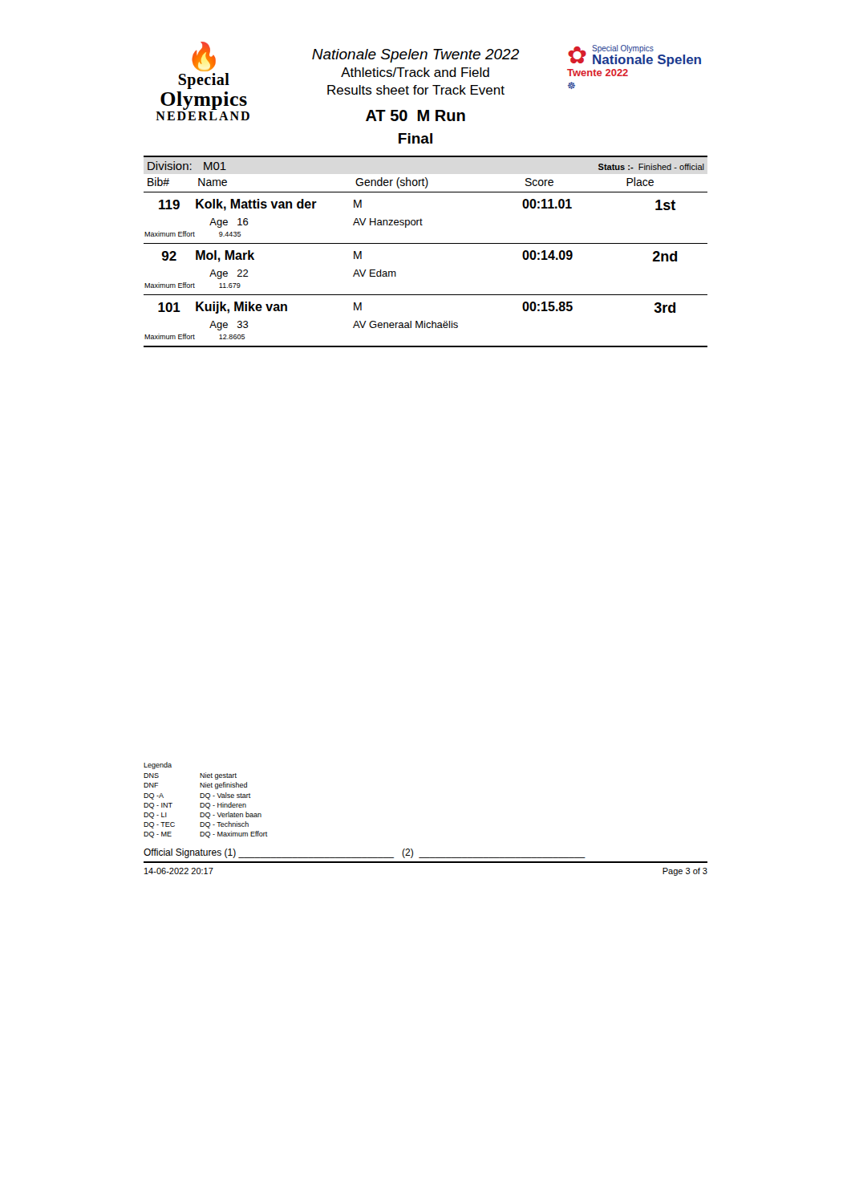🔥
Special
Olympics
NEDERLAND
Nationale Spelen Twente 2022
Athletics/Track and Field
Results sheet for Track Event
AT 50 M Run
Final
✿
Special Olympics
Nationale Spelen
Twente 2022
☸
Division: M01 Status :- Finished - official
| Bib# | Name | Gender (short) | Score | Place |
| --- | --- | --- | --- | --- |
| 119 | Kolk, Mattis van der | M | 00:11.01 | 1st |
| | Age 16 | AV Hanzesport | | |
| Maximum Effort 9.4435 | | | |
| 92 | Mol, Mark | M | 00:14.09 | 2nd |
| | Age 22 | AV Edam | | |
| Maximum Effort 11.679 | | | |
| 101 | Kuijk, Mike van | M | 00:15.85 | 3rd |
| | Age 33 | AV Generaal Michaëlis | | |
| Maximum Effort 12.8605 | | | |
Legenda
| DNS | Niet gestart |
| DNF | Niet gefinished |
| DQ -A | DQ - Valse start |
| DQ - INT | DQ - Hinderen |
| DQ - LI | DQ - Verlaten baan |
| DQ - TEC | DQ - Technisch |
| DQ - ME | DQ - Maximum Effort |
Official Signatures (1) _____________________________ (2) _______________________________
14-06-2022 20:17
Page 3 of 3